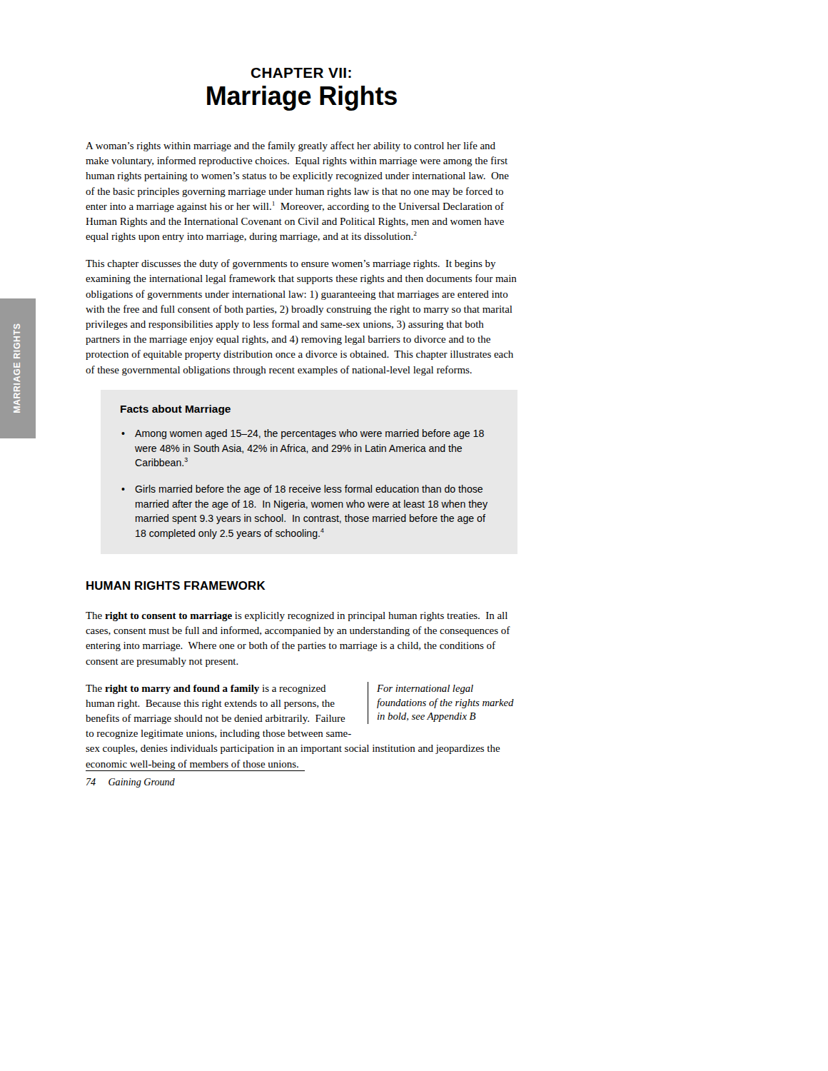MARRIAGE RIGHTS
CHAPTER VII:
Marriage Rights
A woman’s rights within marriage and the family greatly affect her ability to control her life and make voluntary, informed reproductive choices. Equal rights within marriage were among the first human rights pertaining to women’s status to be explicitly recognized under international law. One of the basic principles governing marriage under human rights law is that no one may be forced to enter into a marriage against his or her will.1 Moreover, according to the Universal Declaration of Human Rights and the International Covenant on Civil and Political Rights, men and women have equal rights upon entry into marriage, during marriage, and at its dissolution.2
This chapter discusses the duty of governments to ensure women’s marriage rights. It begins by examining the international legal framework that supports these rights and then documents four main obligations of governments under international law: 1) guaranteeing that marriages are entered into with the free and full consent of both parties, 2) broadly construing the right to marry so that marital privileges and responsibilities apply to less formal and same-sex unions, 3) assuring that both partners in the marriage enjoy equal rights, and 4) removing legal barriers to divorce and to the protection of equitable property distribution once a divorce is obtained. This chapter illustrates each of these governmental obligations through recent examples of national-level legal reforms.
Facts about Marriage
Among women aged 15–24, the percentages who were married before age 18 were 48% in South Asia, 42% in Africa, and 29% in Latin America and the Caribbean.3
Girls married before the age of 18 receive less formal education than do those married after the age of 18. In Nigeria, women who were at least 18 when they married spent 9.3 years in school. In contrast, those married before the age of 18 completed only 2.5 years of schooling.4
HUMAN RIGHTS FRAMEWORK
The right to consent to marriage is explicitly recognized in principal human rights treaties. In all cases, consent must be full and informed, accompanied by an understanding of the consequences of entering into marriage. Where one or both of the parties to marriage is a child, the conditions of consent are presumably not present.
For international legal foundations of the rights marked in bold, see Appendix B
The right to marry and found a family is a recognized human right. Because this right extends to all persons, the benefits of marriage should not be denied arbitrarily. Failure to recognize legitimate unions, including those between same-sex couples, denies individuals participation in an important social institution and jeopardizes the economic well-being of members of those unions.
74 Gaining Ground